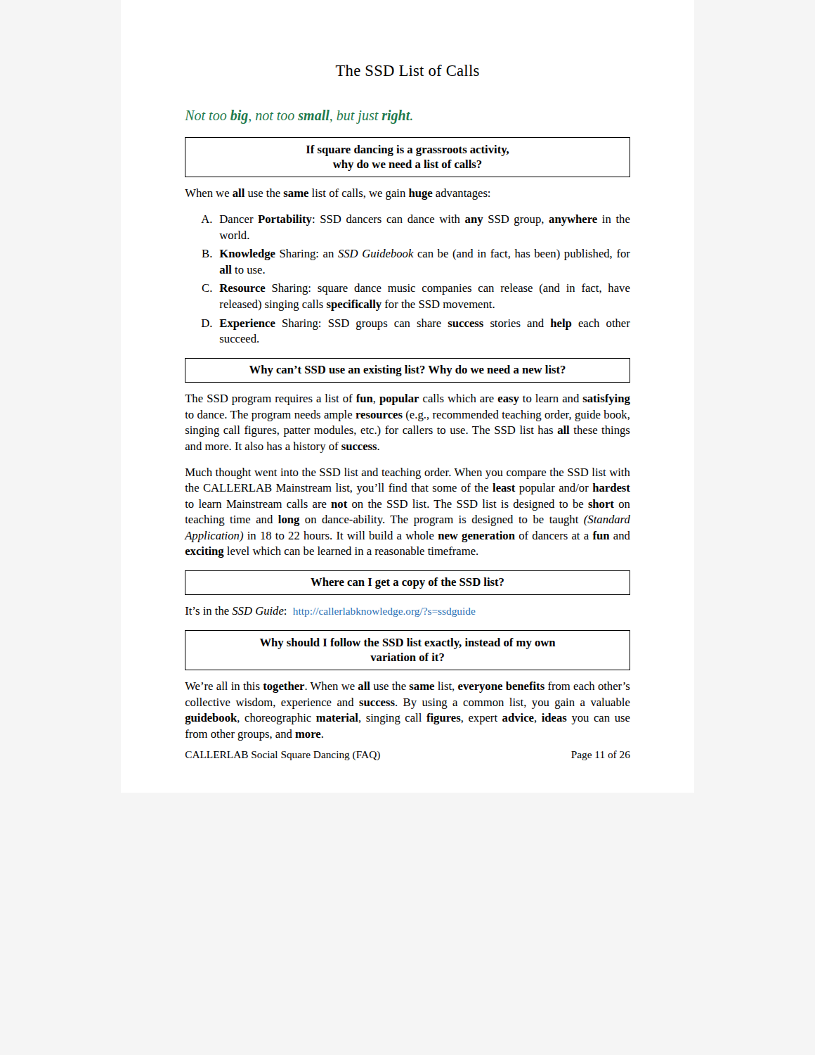The SSD List of Calls
Not too big, not too small, but just right.
If square dancing is a grassroots activity,
why do we need a list of calls?
When we all use the same list of calls, we gain huge advantages:
Dancer Portability: SSD dancers can dance with any SSD group, anywhere in the world.
Knowledge Sharing: an SSD Guidebook can be (and in fact, has been) published, for all to use.
Resource Sharing: square dance music companies can release (and in fact, have released) singing calls specifically for the SSD movement.
Experience Sharing: SSD groups can share success stories and help each other succeed.
Why can’t SSD use an existing list? Why do we need a new list?
The SSD program requires a list of fun, popular calls which are easy to learn and satisfying to dance. The program needs ample resources (e.g., recommended teaching order, guide book, singing call figures, patter modules, etc.) for callers to use. The SSD list has all these things and more. It also has a history of success.
Much thought went into the SSD list and teaching order. When you compare the SSD list with the CALLERLAB Mainstream list, you’ll find that some of the least popular and/or hardest to learn Mainstream calls are not on the SSD list. The SSD list is designed to be short on teaching time and long on dance-ability. The program is designed to be taught (Standard Application) in 18 to 22 hours. It will build a whole new generation of dancers at a fun and exciting level which can be learned in a reasonable timeframe.
Where can I get a copy of the SSD list?
It’s in the SSD Guide: http://callerlabknowledge.org/?s=ssdguide
Why should I follow the SSD list exactly, instead of my own
variation of it?
We’re all in this together. When we all use the same list, everyone benefits from each other’s collective wisdom, experience and success. By using a common list, you gain a valuable guidebook, choreographic material, singing call figures, expert advice, ideas you can use from other groups, and more.
CALLERLAB Social Square Dancing (FAQ) Page 11 of 26